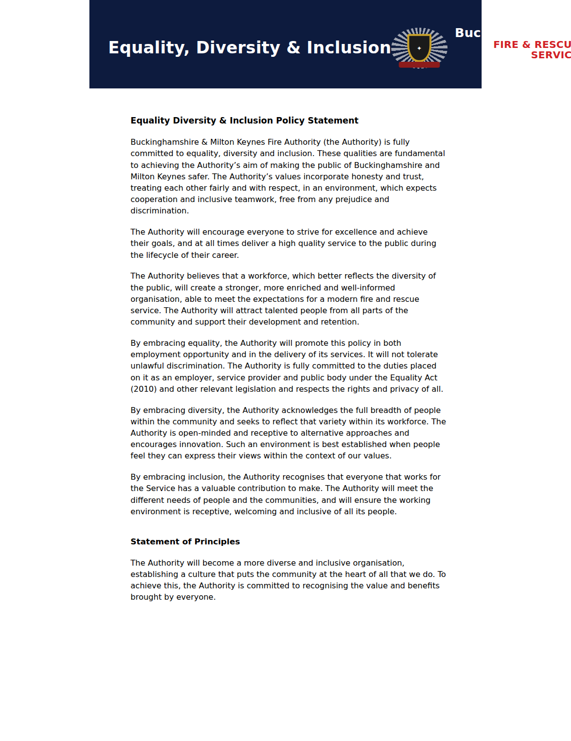Equality, Diversity & Inclusion
✦
Buckinghamshire
FIRE & RESCUE SERVICE
we save lives
Equality Diversity & Inclusion Policy Statement
Buckinghamshire & Milton Keynes Fire Authority (the Authority) is fully committed to equality, diversity and inclusion. These qualities are fundamental to achieving the Authority’s aim of making the public of Buckinghamshire and Milton Keynes safer. The Authority’s values incorporate honesty and trust, treating each other fairly and with respect, in an environment, which expects cooperation and inclusive teamwork, free from any prejudice and discrimination.
The Authority will encourage everyone to strive for excellence and achieve their goals, and at all times deliver a high quality service to the public during the lifecycle of their career.
The Authority believes that a workforce, which better reflects the diversity of the public, will create a stronger, more enriched and well-informed organisation, able to meet the expectations for a modern fire and rescue service. The Authority will attract talented people from all parts of the community and support their development and retention.
By embracing equality, the Authority will promote this policy in both employment opportunity and in the delivery of its services. It will not tolerate unlawful discrimination. The Authority is fully committed to the duties placed on it as an employer, service provider and public body under the Equality Act (2010) and other relevant legislation and respects the rights and privacy of all.
By embracing diversity, the Authority acknowledges the full breadth of people within the community and seeks to reflect that variety within its workforce. The Authority is open-minded and receptive to alternative approaches and encourages innovation. Such an environment is best established when people feel they can express their views within the context of our values.
By embracing inclusion, the Authority recognises that everyone that works for the Service has a valuable contribution to make. The Authority will meet the different needs of people and the communities, and will ensure the working environment is receptive, welcoming and inclusive of all its people.
Statement of Principles
The Authority will become a more diverse and inclusive organisation, establishing a culture that puts the community at the heart of all that we do. To achieve this, the Authority is committed to recognising the value and benefits brought by everyone.